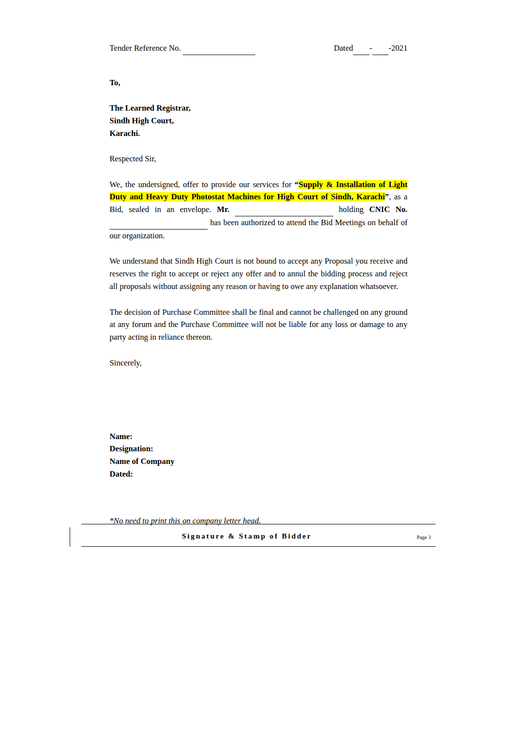Tender Reference No.
Dated - -2021
To,
The Learned Registrar,
Sindh High Court,
Karachi.
Respected Sir,
We, the undersigned, offer to provide our services for “Supply & Installation of Light Duty and Heavy Duty Photostat Machines for High Court of Sindh, Karachi”, as a Bid, sealed in an envelope. Mr. holding CNIC No. has been authorized to attend the Bid Meetings on behalf of our organization.
We understand that Sindh High Court is not bound to accept any Proposal you receive and reserves the right to accept or reject any offer and to annul the bidding process and reject all proposals without assigning any reason or having to owe any explanation whatsoever.
The decision of Purchase Committee shall be final and cannot be challenged on any ground at any forum and the Purchase Committee will not be liable for any loss or damage to any party acting in reliance thereon.
Sincerely,
Name:
Designation:
Name of Company
Dated:
*No need to print this on company letter head.
Signature & Stamp of Bidder
Page 3